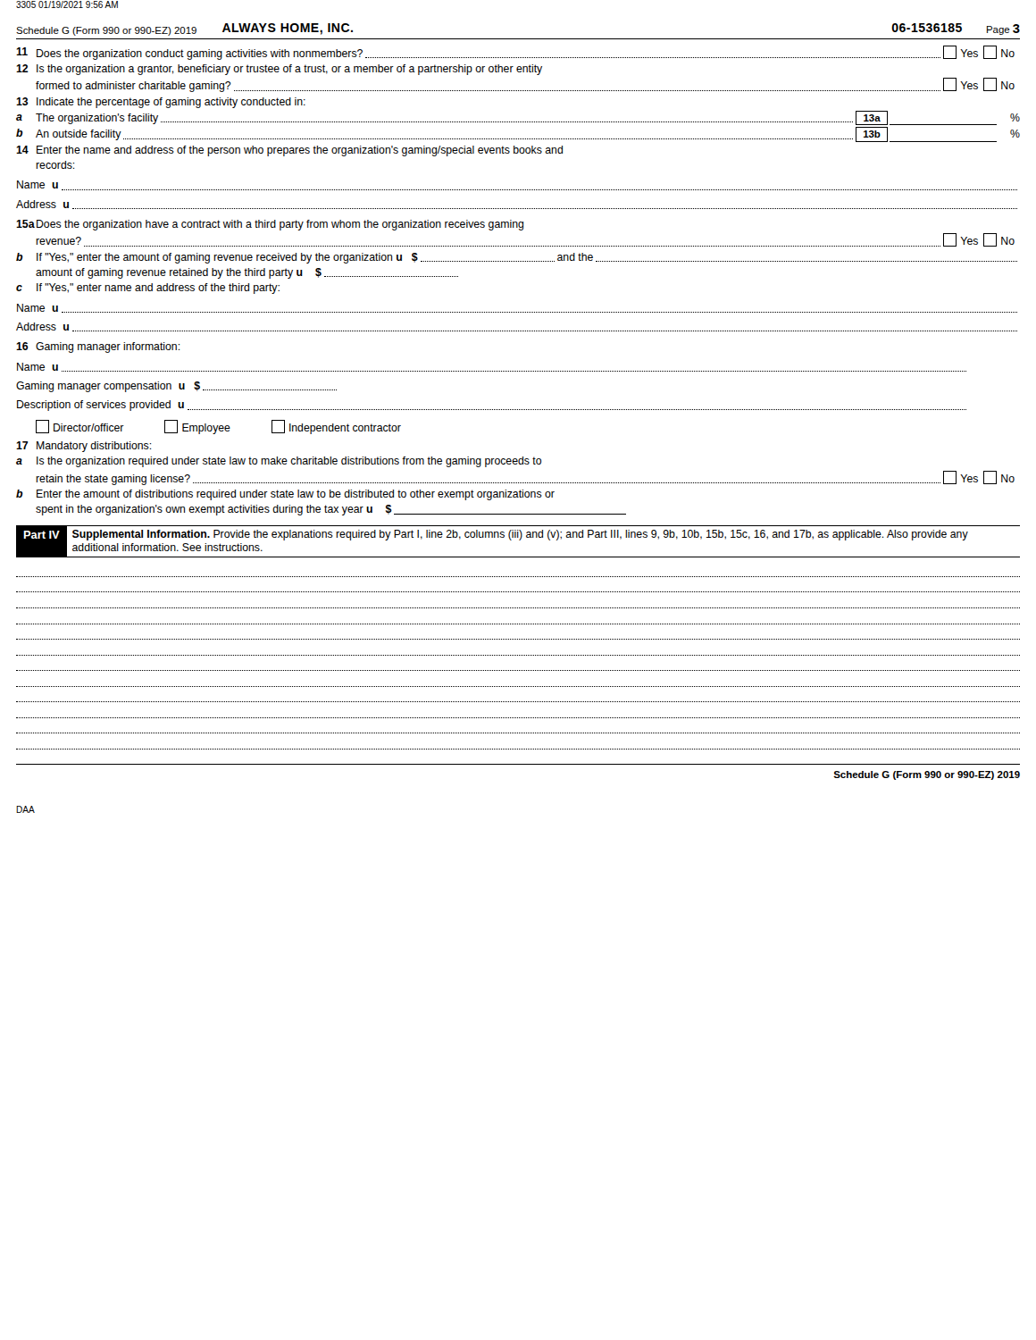3305 01/19/2021 9:56 AM
Schedule G (Form 990 or 990-EZ) 2019
ALWAYS HOME, INC.
06-1536185
Page 3
| 11 | Does the organization conduct gaming activities with nonmembers? Yes No |
| 12 | Is the organization a grantor, beneficiary or trustee of a trust, or a member of a partnership or other entity |
| | formed to administer charitable gaming? Yes No |
| 13 | Indicate the percentage of gaming activity conducted in: |
| a | The organization's facility 13a % |
| b | An outside facility 13b % |
| 14 | Enter the name and address of the person who prepares the organization's gaming/special events books and |
| | records: |
Name u
Address u
| 15a | Does the organization have a contract with a third party from whom the organization receives gaming |
| | revenue? Yes No |
| b | If "Yes," enter the amount of gaming revenue received by the organization u $ and the |
| | amount of gaming revenue retained by the third party u $ |
| c | If "Yes," enter name and address of the third party: |
Name u
Address u
| 16 | Gaming manager information: |
Name u
Gaming manager compensation u $
Description of services provided u
Director/officer Employee Independent contractor
| 17 | Mandatory distributions: |
| a | Is the organization required under state law to make charitable distributions from the gaming proceeds to |
| | retain the state gaming license? Yes No |
| b | Enter the amount of distributions required under state law to be distributed to other exempt organizations or |
| | spent in the organization's own exempt activities during the tax year u $ |
Part IV
Supplemental Information. Provide the explanations required by Part I, line 2b, columns (iii) and (v); and Part III, lines 9, 9b, 10b, 15b, 15c, 16, and 17b, as applicable. Also provide any additional information. See instructions.
Schedule G (Form 990 or 990-EZ) 2019
DAA